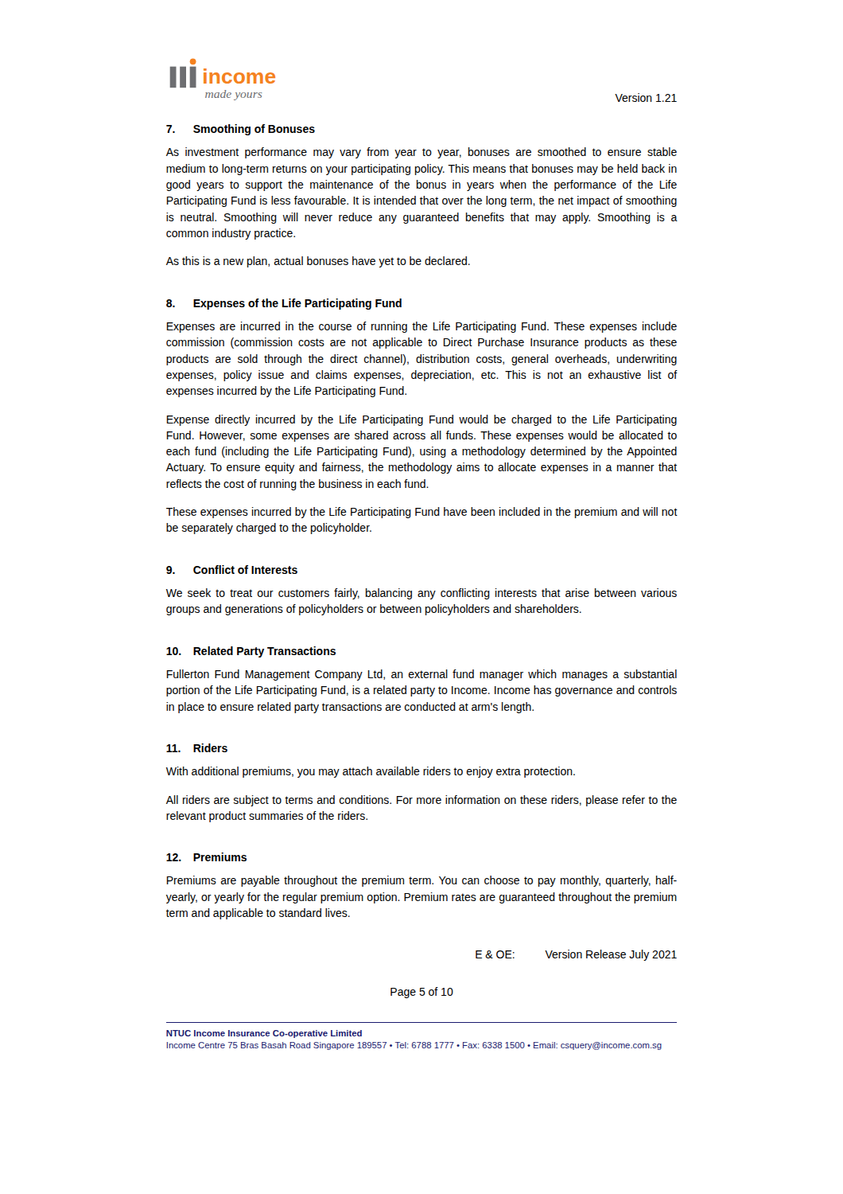income made yours
Version 1.21
7. Smoothing of Bonuses
As investment performance may vary from year to year, bonuses are smoothed to ensure stable medium to long-term returns on your participating policy. This means that bonuses may be held back in good years to support the maintenance of the bonus in years when the performance of the Life Participating Fund is less favourable. It is intended that over the long term, the net impact of smoothing is neutral. Smoothing will never reduce any guaranteed benefits that may apply. Smoothing is a common industry practice.
As this is a new plan, actual bonuses have yet to be declared.
8. Expenses of the Life Participating Fund
Expenses are incurred in the course of running the Life Participating Fund. These expenses include commission (commission costs are not applicable to Direct Purchase Insurance products as these products are sold through the direct channel), distribution costs, general overheads, underwriting expenses, policy issue and claims expenses, depreciation, etc. This is not an exhaustive list of expenses incurred by the Life Participating Fund.
Expense directly incurred by the Life Participating Fund would be charged to the Life Participating Fund. However, some expenses are shared across all funds. These expenses would be allocated to each fund (including the Life Participating Fund), using a methodology determined by the Appointed Actuary. To ensure equity and fairness, the methodology aims to allocate expenses in a manner that reflects the cost of running the business in each fund.
These expenses incurred by the Life Participating Fund have been included in the premium and will not be separately charged to the policyholder.
9. Conflict of Interests
We seek to treat our customers fairly, balancing any conflicting interests that arise between various groups and generations of policyholders or between policyholders and shareholders.
10. Related Party Transactions
Fullerton Fund Management Company Ltd, an external fund manager which manages a substantial portion of the Life Participating Fund, is a related party to Income. Income has governance and controls in place to ensure related party transactions are conducted at arm's length.
11. Riders
With additional premiums, you may attach available riders to enjoy extra protection.
All riders are subject to terms and conditions. For more information on these riders, please refer to the relevant product summaries of the riders.
12. Premiums
Premiums are payable throughout the premium term. You can choose to pay monthly, quarterly, half-yearly, or yearly for the regular premium option. Premium rates are guaranteed throughout the premium term and applicable to standard lives.
E & OE: Version Release July 2021
Page 5 of 10
NTUC Income Insurance Co-operative Limited
Income Centre 75 Bras Basah Road Singapore 189557 • Tel: 6788 1777 • Fax: 6338 1500 • Email: csquery@income.com.sg